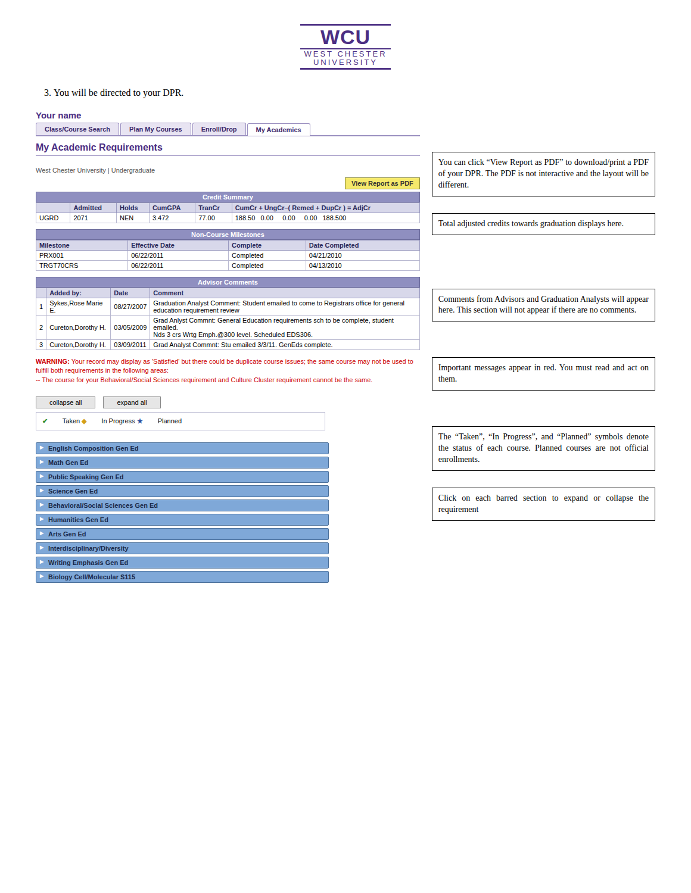WCU
WEST CHESTER
UNIVERSITY
You will be directed to your DPR.
Your name
Class/Course Search
Plan My Courses
Enroll/Drop
My Academics
My Academic Requirements
West Chester University | Undergraduate
View Report as PDF
Credit Summary
| | Admitted | Holds | CumGPA | TranCr | CumCr + UngCr–( Remed + DupCr ) = AdjCr |
| --- | --- | --- | --- | --- | --- |
| UGRD | 2071 | NEN | 3.472 | 77.00 | 188.50 0.00 0.00 0.00 188.500 |
Non-Course Milestones
| Milestone | Effective Date | Complete | Date Completed |
| --- | --- | --- | --- |
| PRX001 | 06/22/2011 | Completed | 04/21/2010 |
| TRGT70CRS | 06/22/2011 | Completed | 04/13/2010 |
Advisor Comments
| | Added by: | Date | Comment |
| --- | --- | --- | --- |
| 1 | Sykes,Rose Marie E. | 08/27/2007 | Graduation Analyst Comment: Student emailed to come to Registrars office for general education requirement review |
| 2 | Cureton,Dorothy H. | 03/05/2009 | Grad Anlyst Commnt: General Education requirements sch to be complete, student emailed. Nds 3 crs Wrtg Emph.@300 level. Scheduled EDS306. |
| 3 | Cureton,Dorothy H. | 03/09/2011 | Grad Analyst Commnt: Stu emailed 3/3/11. GenEds complete. |
WARNING: Your record may display as 'Satisfied' but there could be duplicate course issues; the same course may not be used to fulfill both requirements in the following areas:
-- The course for your Behavioral/Social Sciences requirement and Culture Cluster requirement cannot be the same.
collapse all expand all
✔ Taken ◆ In Progress ★ Planned
English Composition Gen Ed
Math Gen Ed
Public Speaking Gen Ed
Science Gen Ed
Behavioral/Social Sciences Gen Ed
Humanities Gen Ed
Arts Gen Ed
Interdisciplinary/Diversity
Writing Emphasis Gen Ed
Biology Cell/Molecular S115
You can click “View Report as PDF” to download/print a PDF of your DPR. The PDF is not interactive and the layout will be different.
Total adjusted credits towards graduation displays here.
Comments from Advisors and Graduation Analysts will appear here. This section will not appear if there are no comments.
Important messages appear in red. You must read and act on them.
The “Taken”, “In Progress”, and “Planned” symbols denote the status of each course. Planned courses are not official enrollments.
Click on each barred section to expand or collapse the requirement